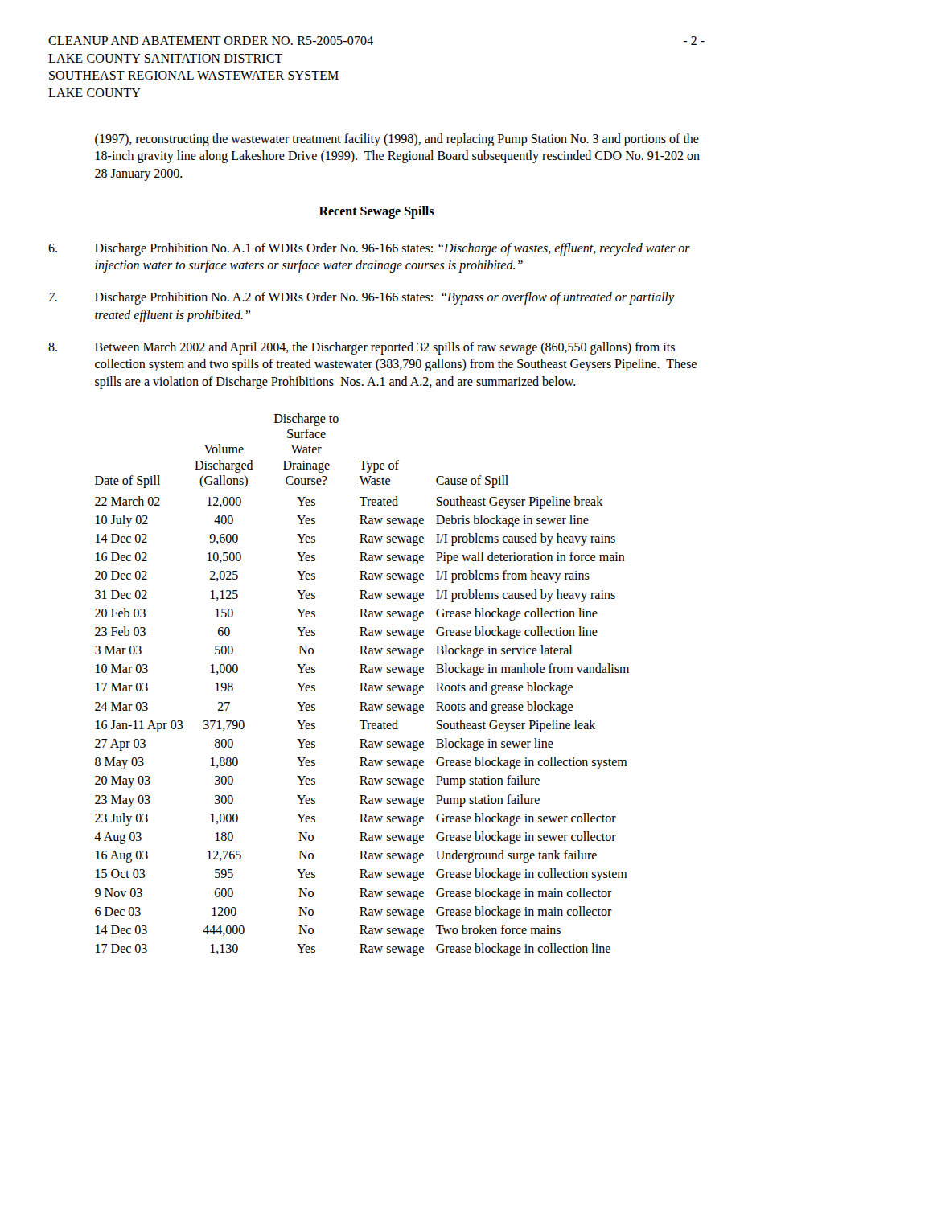- 2 -
Cleanup and Abatement Order No. R5-2005-0704
Lake County Sanitation District
Southeast Regional Wastewater System
Lake County
(1997), reconstructing the wastewater treatment facility (1998), and replacing Pump Station No. 3 and portions of the 18-inch gravity line along Lakeshore Drive (1999). The Regional Board subsequently rescinded CDO No. 91-202 on 28 January 2000.
Recent Sewage Spills
6. Discharge Prohibition No. A.1 of WDRs Order No. 96-166 states: “Discharge of wastes, effluent, recycled water or injection water to surface waters or surface water drainage courses is prohibited.”
7. Discharge Prohibition No. A.2 of WDRs Order No. 96-166 states: “Bypass or overflow of untreated or partially treated effluent is prohibited.”
8. Between March 2002 and April 2004, the Discharger reported 32 spills of raw sewage (860,550 gallons) from its collection system and two spills of treated wastewater (383,790 gallons) from the Southeast Geysers Pipeline. These spills are a violation of Discharge Prohibitions Nos. A.1 and A.2, and are summarized below.
| | | Discharge to | | |
| --- | --- | --- | --- | --- |
| | | Surface | | |
| | Volume | Water | | |
| | Discharged | Drainage | Type of | |
| Date of Spill | (Gallons) | Course? | Waste | Cause of Spill |
| 22 March 02 | 12,000 | Yes | Treated | Southeast Geyser Pipeline break |
| 10 July 02 | 400 | Yes | Raw sewage | Debris blockage in sewer line |
| 14 Dec 02 | 9,600 | Yes | Raw sewage | I/I problems caused by heavy rains |
| 16 Dec 02 | 10,500 | Yes | Raw sewage | Pipe wall deterioration in force main |
| 20 Dec 02 | 2,025 | Yes | Raw sewage | I/I problems from heavy rains |
| 31 Dec 02 | 1,125 | Yes | Raw sewage | I/I problems caused by heavy rains |
| 20 Feb 03 | 150 | Yes | Raw sewage | Grease blockage collection line |
| 23 Feb 03 | 60 | Yes | Raw sewage | Grease blockage collection line |
| 3 Mar 03 | 500 | No | Raw sewage | Blockage in service lateral |
| 10 Mar 03 | 1,000 | Yes | Raw sewage | Blockage in manhole from vandalism |
| 17 Mar 03 | 198 | Yes | Raw sewage | Roots and grease blockage |
| 24 Mar 03 | 27 | Yes | Raw sewage | Roots and grease blockage |
| 16 Jan-11 Apr 03 | 371,790 | Yes | Treated | Southeast Geyser Pipeline leak |
| 27 Apr 03 | 800 | Yes | Raw sewage | Blockage in sewer line |
| 8 May 03 | 1,880 | Yes | Raw sewage | Grease blockage in collection system |
| 20 May 03 | 300 | Yes | Raw sewage | Pump station failure |
| 23 May 03 | 300 | Yes | Raw sewage | Pump station failure |
| 23 July 03 | 1,000 | Yes | Raw sewage | Grease blockage in sewer collector |
| 4 Aug 03 | 180 | No | Raw sewage | Grease blockage in sewer collector |
| 16 Aug 03 | 12,765 | No | Raw sewage | Underground surge tank failure |
| 15 Oct 03 | 595 | Yes | Raw sewage | Grease blockage in collection system |
| 9 Nov 03 | 600 | No | Raw sewage | Grease blockage in main collector |
| 6 Dec 03 | 1200 | No | Raw sewage | Grease blockage in main collector |
| 14 Dec 03 | 444,000 | No | Raw sewage | Two broken force mains |
| 17 Dec 03 | 1,130 | Yes | Raw sewage | Grease blockage in collection line |